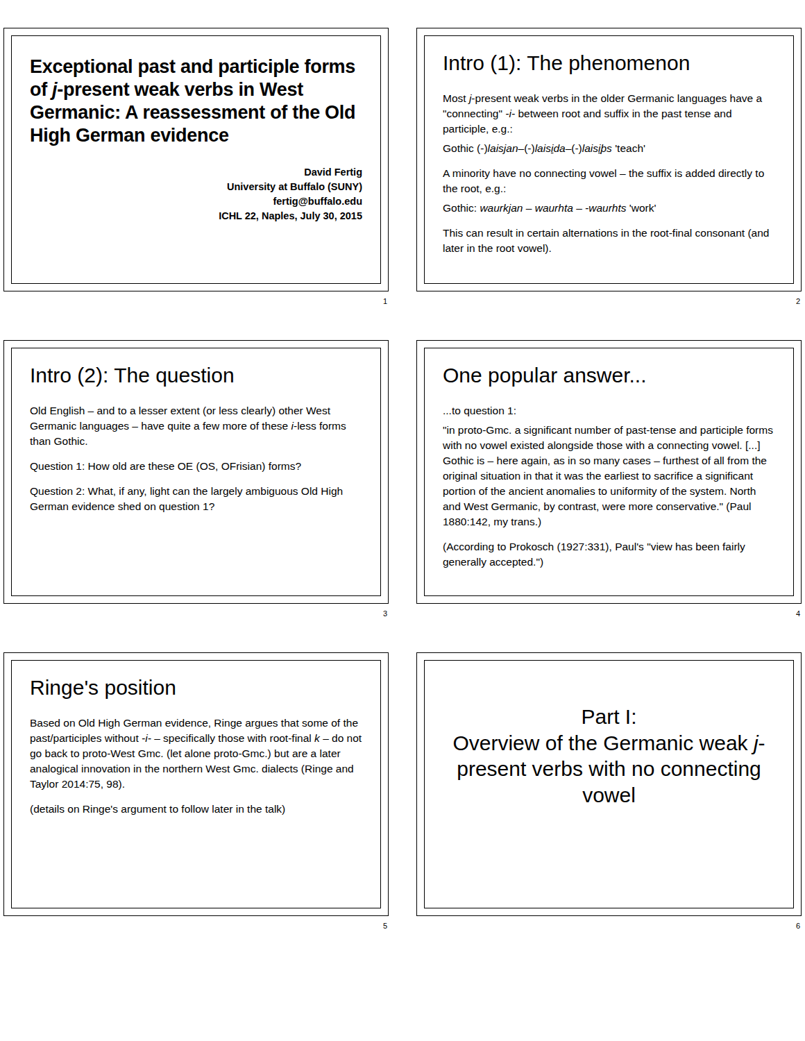Exceptional past and participle forms of j-present weak verbs in West Germanic: A reassessment of the Old High German evidence
David Fertig
University at Buffalo (SUNY)
fertig@buffalo.edu
ICHL 22, Naples, July 30, 2015
1
Intro (1): The phenomenon
Most j-present weak verbs in the older Germanic languages have a "connecting" -i- between root and suffix in the past tense and participle, e.g.:
Gothic (-)laisjan–(-)laisida–(-)laisiþs 'teach'
A minority have no connecting vowel – the suffix is added directly to the root, e.g.:
Gothic: waurkjan – waurhta – -waurhts 'work'
This can result in certain alternations in the root-final consonant (and later in the root vowel).
2
Intro (2): The question
Old English – and to a lesser extent (or less clearly) other West Germanic languages – have quite a few more of these i-less forms than Gothic.
Question 1: How old are these OE (OS, OFrisian) forms?
Question 2: What, if any, light can the largely ambiguous Old High German evidence shed on question 1?
3
One popular answer...
...to question 1:
"in proto-Gmc. a significant number of past-tense and participle forms with no vowel existed alongside those with a connecting vowel. [...] Gothic is – here again, as in so many cases – furthest of all from the original situation in that it was the earliest to sacrifice a significant portion of the ancient anomalies to uniformity of the system. North and West Germanic, by contrast, were more conservative." (Paul 1880:142, my trans.)
(According to Prokosch (1927:331), Paul's "view has been fairly generally accepted.")
4
Ringe's position
Based on Old High German evidence, Ringe argues that some of the past/participles without -i- – specifically those with root-final k – do not go back to proto-West Gmc. (let alone proto-Gmc.) but are a later analogical innovation in the northern West Gmc. dialects (Ringe and Taylor 2014:75, 98).
(details on Ringe's argument to follow later in the talk)
5
Part I:
Overview of the Germanic weak j-present verbs with no connecting vowel
6